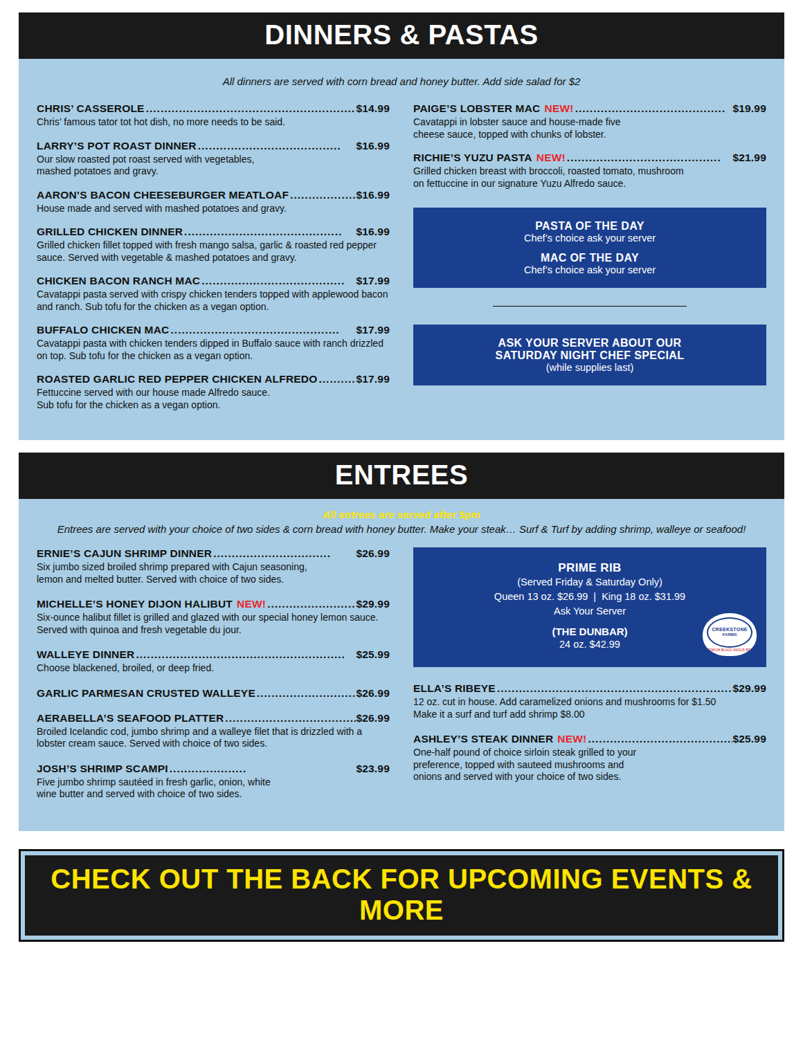Dinners & Pastas
All dinners are served with corn bread and honey butter. Add side salad for $2
CHRIS’ CASSEROLE ................................................................. $14.99
Chris’ famous tator tot hot dish, no more needs to be said.
LARRY’S POT ROAST DINNER ....................................... $16.99
Our slow roasted pot roast served with vegetables,
mashed potatoes and gravy.
AARON’S BACON CHEESEBURGER MEATLOAF ........................... $16.99
House made and served with mashed potatoes and gravy.
GRILLED CHICKEN DINNER ........................................... $16.99
Grilled chicken fillet topped with fresh mango salsa, garlic & roasted red pepper sauce. Served with vegetable & mashed potatoes and gravy.
CHICKEN BACON RANCH MAC ....................................... $17.99
Cavatappi pasta served with crispy chicken tenders topped with applewood bacon and ranch. Sub tofu for the chicken as a vegan option.
BUFFALO CHICKEN MAC .............................................. $17.99
Cavatappi pasta with chicken tenders dipped in Buffalo sauce with ranch drizzled on top. Sub tofu for the chicken as a vegan option.
ROASTED GARLIC RED PEPPER CHICKEN ALFREDO ................... $17.99
Fettuccine served with our house made Alfredo sauce.
Sub tofu for the chicken as a vegan option.
PAIGE’S LOBSTER MAC NEW! ......................................... $19.99
Cavatappi in lobster sauce and house-made five
cheese sauce, topped with chunks of lobster.
RICHIE’S YUZU PASTA NEW! .......................................... $21.99
Grilled chicken breast with broccoli, roasted tomato, mushroom
on fettuccine in our signature Yuzu Alfredo sauce.
PASTA OF THE DAY
Chef’s choice ask your server
MAC OF THE DAY
Chef’s choice ask your server
ASK YOUR SERVER ABOUT OUR
SATURDAY NIGHT CHEF SPECIAL
(while supplies last)
Entrees
All entrees are served after 5pm
Entrees are served with your choice of two sides & corn bread with honey butter. Make your steak… Surf & Turf by adding shrimp, walleye or seafood!
ERNIE’S CAJUN SHRIMP DINNER ................................ $26.99
Six jumbo sized broiled shrimp prepared with Cajun seasoning,
lemon and melted butter. Served with choice of two sides.
MICHELLE’S HONEY DIJON HALIBUT NEW! ................................ $29.99
Six-ounce halibut fillet is grilled and glazed with our special honey lemon sauce. Served with quinoa and fresh vegetable du jour.
WALLEYE DINNER ......................................................... $25.99
Choose blackened, broiled, or deep fried.
GARLIC PARMESAN CRUSTED WALLEYE .................................. $26.99
AERABELLA’S SEAFOOD PLATTER ............................................. $26.99
Broiled Icelandic cod, jumbo shrimp and a walleye filet that is drizzled with a lobster cream sauce. Served with choice of two sides.
JOSH’S SHRIMP SCAMPI ..................... $23.99
Five jumbo shrimp sautéed in fresh garlic, onion, white
wine butter and served with choice of two sides.
PRIME RIB
(Served Friday & Saturday Only)
Queen 13 oz. $26.99 | King 18 oz. $31.99
Ask Your Server
(THE DUNBAR)
24 oz. $42.99
CREEKSTONE FARMS
PREMIUM BLACK ANGUS BEEF
ELLA’S RIBEYE ............................................................................. $29.99
12 oz. cut in house. Add caramelized onions and mushrooms for $1.50
Make it a surf and turf add shrimp $8.00
ASHLEY’S STEAK DINNER NEW! ................................................ $25.99
One-half pound of choice sirloin steak grilled to your
preference, topped with sauteed mushrooms and
onions and served with your choice of two sides.
Check out the back for upcoming events & more